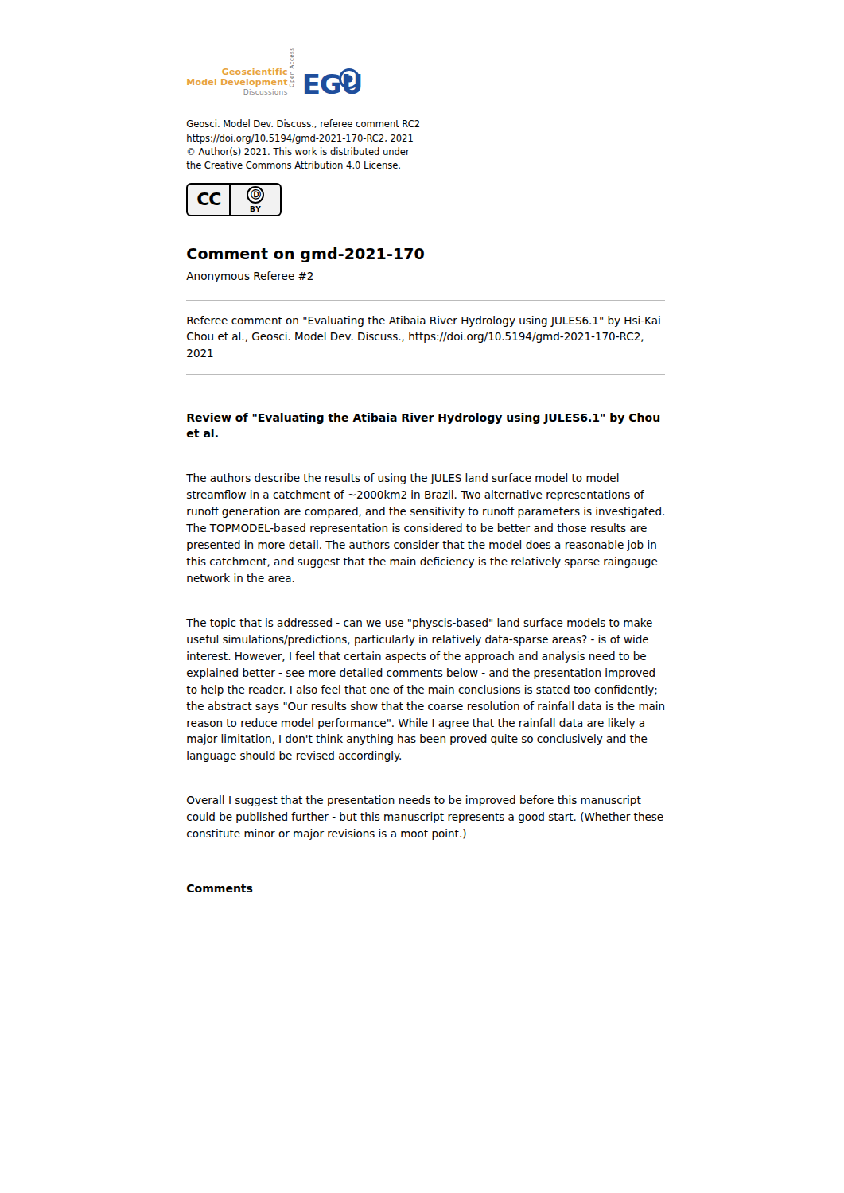Geoscientific
Model Development
Discussions
Open Access EGU
Geosci. Model Dev. Discuss., referee comment RC2
https://doi.org/10.5194/gmd-2021-170-RC2, 2021
© Author(s) 2021. This work is distributed under
the Creative Commons Attribution 4.0 License.
CC
Ⓓ
BY
Comment on gmd-2021-170
Anonymous Referee #2
Referee comment on "Evaluating the Atibaia River Hydrology using JULES6.1" by Hsi-Kai Chou et al., Geosci. Model Dev. Discuss., https://doi.org/10.5194/gmd-2021-170-RC2, 2021
Review of "Evaluating the Atibaia River Hydrology using JULES6.1" by Chou et al.
The authors describe the results of using the JULES land surface model to model streamflow in a catchment of ~2000km2 in Brazil. Two alternative representations of runoff generation are compared, and the sensitivity to runoff parameters is investigated. The TOPMODEL-based representation is considered to be better and those results are presented in more detail. The authors consider that the model does a reasonable job in this catchment, and suggest that the main deficiency is the relatively sparse raingauge network in the area.
The topic that is addressed - can we use "physcis-based" land surface models to make useful simulations/predictions, particularly in relatively data-sparse areas? - is of wide interest. However, I feel that certain aspects of the approach and analysis need to be explained better - see more detailed comments below - and the presentation improved to help the reader. I also feel that one of the main conclusions is stated too confidently; the abstract says "Our results show that the coarse resolution of rainfall data is the main reason to reduce model performance". While I agree that the rainfall data are likely a major limitation, I don't think anything has been proved quite so conclusively and the language should be revised accordingly.
Overall I suggest that the presentation needs to be improved before this manuscript could be published further - but this manuscript represents a good start. (Whether these constitute minor or major revisions is a moot point.)
Comments